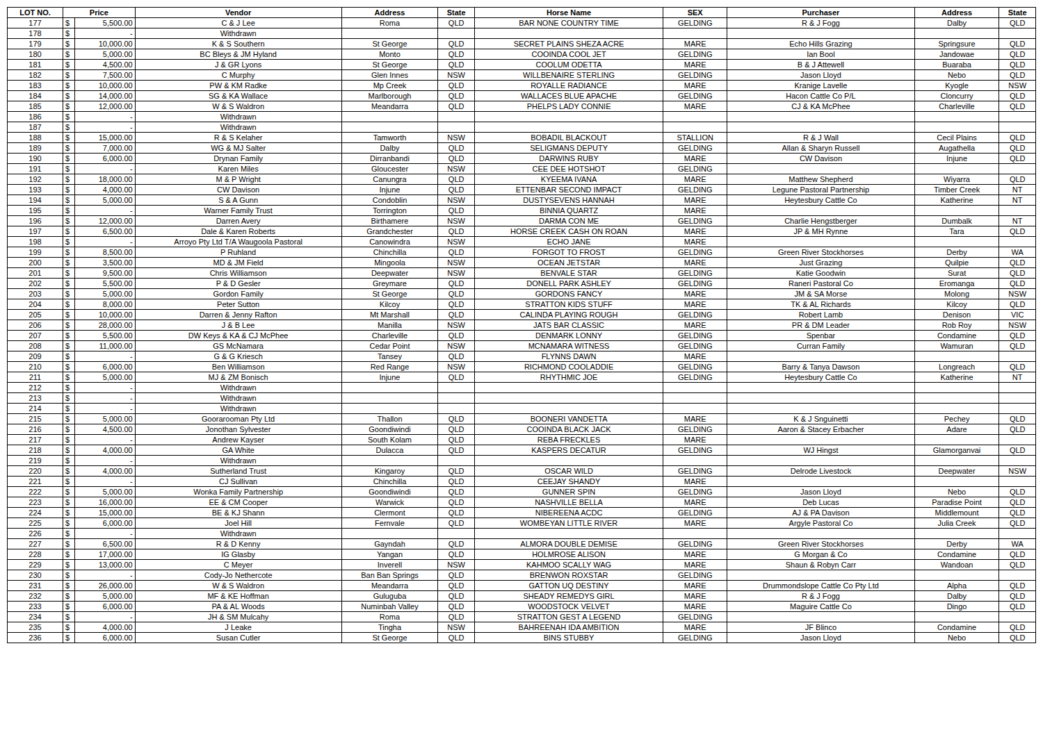| LOT NO. | Price | Vendor | Address | State | Horse Name | SEX | Purchaser | Address | State |
| --- | --- | --- | --- | --- | --- | --- | --- | --- | --- |
| 177 | $ | 5,500.00 | C & J Lee | Roma | QLD | BAR NONE COUNTRY TIME | GELDING | R & J Fogg | Dalby | QLD |
| 178 | $ | - | Withdrawn | | | | | | | |
| 179 | $ | 10,000.00 | K & S Southern | St George | QLD | SECRET PLAINS SHEZA ACRE | MARE | Echo Hills Grazing | Springsure | QLD |
| 180 | $ | 5,000.00 | BC Bleys & JM Hyland | Monto | QLD | COOINDA COOL JET | GELDING | Ian Bool | Jandowae | QLD |
| 181 | $ | 4,500.00 | J & GR Lyons | St George | QLD | COOLUM ODETTA | MARE | B & J Attewell | Buaraba | QLD |
| 182 | $ | 7,500.00 | C Murphy | Glen Innes | NSW | WILLBENAIRE STERLING | GELDING | Jason Lloyd | Nebo | QLD |
| 183 | $ | 10,000.00 | PW & KM Radke | Mp Creek | QLD | ROYALLE RADIANCE | MARE | Kranige Lavelle | Kyogle | NSW |
| 184 | $ | 14,000.00 | SG & KA Wallace | Marlborough | QLD | WALLACES BLUE APACHE | GELDING | Hacon Cattle Co P/L | Cloncurry | QLD |
| 185 | $ | 12,000.00 | W & S Waldron | Meandarra | QLD | PHELPS LADY CONNIE | MARE | CJ & KA McPhee | Charleville | QLD |
| 186 | $ | - | Withdrawn | | | | | | | |
| 187 | $ | - | Withdrawn | | | | | | | |
| 188 | $ | 15,000.00 | R & S Kelaher | Tamworth | NSW | BOBADIL BLACKOUT | STALLION | R & J Wall | Cecil Plains | QLD |
| 189 | $ | 7,000.00 | WG & MJ Salter | Dalby | QLD | SELIGMANS DEPUTY | GELDING | Allan & Sharyn Russell | Augathella | QLD |
| 190 | $ | 6,000.00 | Drynan Family | Dirranbandi | QLD | DARWINS RUBY | MARE | CW Davison | Injune | QLD |
| 191 | $ | - | Karen Miles | Gloucester | NSW | CEE DEE HOTSHOT | GELDING | | | |
| 192 | $ | 18,000.00 | M & P Wright | Canungra | QLD | KYEEMA IVANA | MARE | Matthew Shepherd | Wiyarra | QLD |
| 193 | $ | 4,000.00 | CW Davison | Injune | QLD | ETTENBAR SECOND IMPACT | GELDING | Legune Pastoral Partnership | Timber Creek | NT |
| 194 | $ | 5,000.00 | S & A Gunn | Condoblin | NSW | DUSTYSEVENS HANNAH | MARE | Heytesbury Cattle Co | Katherine | NT |
| 195 | $ | - | Warner Family Trust | Torrington | QLD | BINNIA QUARTZ | MARE | | | |
| 196 | $ | 12,000.00 | Darren Avery | Birthamere | NSW | DARMA CON ME | GELDING | Charlie Hengstberger | Dumbalk | NT |
| 197 | $ | 6,500.00 | Dale & Karen Roberts | Grandchester | QLD | HORSE CREEK CASH ON ROAN | MARE | JP & MH Rynne | Tara | QLD |
| 198 | $ | - | Arroyo Pty Ltd T/A Waugoola Pastoral | Canowindra | NSW | ECHO JANE | MARE | | | |
| 199 | $ | 8,500.00 | P Ruhland | Chinchilla | QLD | FORGOT TO FROST | GELDING | Green River Stockhorses | Derby | WA |
| 200 | $ | 3,500.00 | MD & JM Field | Mingoola | NSW | OCEAN JETSTAR | MARE | Just Grazing | Quilpie | QLD |
| 201 | $ | 9,500.00 | Chris Williamson | Deepwater | NSW | BENVALE STAR | GELDING | Katie Goodwin | Surat | QLD |
| 202 | $ | 5,500.00 | P & D Gesler | Greymare | QLD | DONELL PARK ASHLEY | GELDING | Raneri Pastoral Co | Eromanga | QLD |
| 203 | $ | 5,000.00 | Gordon Family | St George | QLD | GORDONS FANCY | MARE | JM & SA Morse | Molong | NSW |
| 204 | $ | 8,000.00 | Peter Sutton | Kilcoy | QLD | STRATTON KIDS STUFF | MARE | TK & AL Richards | Kilcoy | QLD |
| 205 | $ | 10,000.00 | Darren & Jenny Rafton | Mt Marshall | QLD | CALINDA PLAYING ROUGH | GELDING | Robert Lamb | Denison | VIC |
| 206 | $ | 28,000.00 | J & B Lee | Manilla | NSW | JATS BAR CLASSIC | MARE | PR & DM Leader | Rob Roy | NSW |
| 207 | $ | 5,500.00 | DW Keys & KA & CJ McPhee | Charleville | QLD | DENMARK LONNY | GELDING | Spenbar | Condamine | QLD |
| 208 | $ | 11,000.00 | GS McNamara | Cedar Point | NSW | MCNAMARA WITNESS | GELDING | Curran Family | Wamuran | QLD |
| 209 | $ | - | G & G Kriesch | Tansey | QLD | FLYNNS DAWN | MARE | | | |
| 210 | $ | 6,000.00 | Ben Williamson | Red Range | NSW | RICHMOND COOLADDIE | GELDING | Barry & Tanya Dawson | Longreach | QLD |
| 211 | $ | 5,000.00 | MJ & ZM Bonisch | Injune | QLD | RHYTHMIC JOE | GELDING | Heytesbury Cattle Co | Katherine | NT |
| 212 | $ | - | Withdrawn | | | | | | | |
| 213 | $ | - | Withdrawn | | | | | | | |
| 214 | $ | - | Withdrawn | | | | | | | |
| 215 | $ | 5,000.00 | Goorarooman Pty Ltd | Thallon | QLD | BOONERI VANDETTA | MARE | K & J Snguinetti | Pechey | QLD |
| 216 | $ | 4,500.00 | Jonothan Sylvester | Goondiwindi | QLD | COOINDA BLACK JACK | GELDING | Aaron & Stacey Erbacher | Adare | QLD |
| 217 | $ | - | Andrew Kayser | South Kolam | QLD | REBA FRECKLES | MARE | | | |
| 218 | $ | 4,000.00 | GA White | Dulacca | QLD | KASPERS DECATUR | GELDING | WJ Hingst | Glamorganvai | QLD |
| 219 | $ | - | Withdrawn | | | | | | | |
| 220 | $ | 4,000.00 | Sutherland Trust | Kingaroy | QLD | OSCAR WILD | GELDING | Delrode Livestock | Deepwater | NSW |
| 221 | $ | - | CJ Sullivan | Chinchilla | QLD | CEEJAY SHANDY | MARE | | | |
| 222 | $ | 5,000.00 | Wonka Family Partnership | Goondiwindi | QLD | GUNNER SPIN | GELDING | Jason Lloyd | Nebo | QLD |
| 223 | $ | 16,000.00 | EE & CM Cooper | Warwick | QLD | NASHVILLE BELLA | MARE | Deb Lucas | Paradise Point | QLD |
| 224 | $ | 15,000.00 | BE & KJ Shann | Clermont | QLD | NIBEREENA ACDC | GELDING | AJ & PA Davison | Middlemount | QLD |
| 225 | $ | 6,000.00 | Joel Hill | Fernvale | QLD | WOMBEYAN LITTLE RIVER | MARE | Argyle Pastoral Co | Julia Creek | QLD |
| 226 | $ | - | Withdrawn | | | | | | | |
| 227 | $ | 6,500.00 | R & D Kenny | Gayndah | QLD | ALMORA DOUBLE DEMISE | GELDING | Green River Stockhorses | Derby | WA |
| 228 | $ | 17,000.00 | IG Glasby | Yangan | QLD | HOLMROSE ALISON | MARE | G Morgan & Co | Condamine | QLD |
| 229 | $ | 13,000.00 | C Meyer | Inverell | NSW | KAHMOO SCALLY WAG | MARE | Shaun & Robyn Carr | Wandoan | QLD |
| 230 | $ | - | Cody-Jo Nethercote | Ban Ban Springs | QLD | BRENWON ROXSTAR | GELDING | | | |
| 231 | $ | 26,000.00 | W & S Waldron | Meandarra | QLD | GATTON UQ DESTINY | MARE | Drummondslope Cattle Co Pty Ltd | Alpha | QLD |
| 232 | $ | 5,000.00 | MF & KE Hoffman | Guluguba | QLD | SHEADY REMEDYS GIRL | MARE | R & J Fogg | Dalby | QLD |
| 233 | $ | 6,000.00 | PA & AL Woods | Numinbah Valley | QLD | WOODSTOCK VELVET | MARE | Maguire Cattle Co | Dingo | QLD |
| 234 | $ | - | JH & SM Mulcahy | Roma | QLD | STRATTON GEST A LEGEND | GELDING | | | |
| 235 | $ | 4,000.00 | J Leake | Tingha | NSW | BAHREENAH IDA AMBITION | MARE | JF Blinco | Condamine | QLD |
| 236 | $ | 6,000.00 | Susan Cutler | St George | QLD | BINS STUBBY | GELDING | Jason Lloyd | Nebo | QLD |